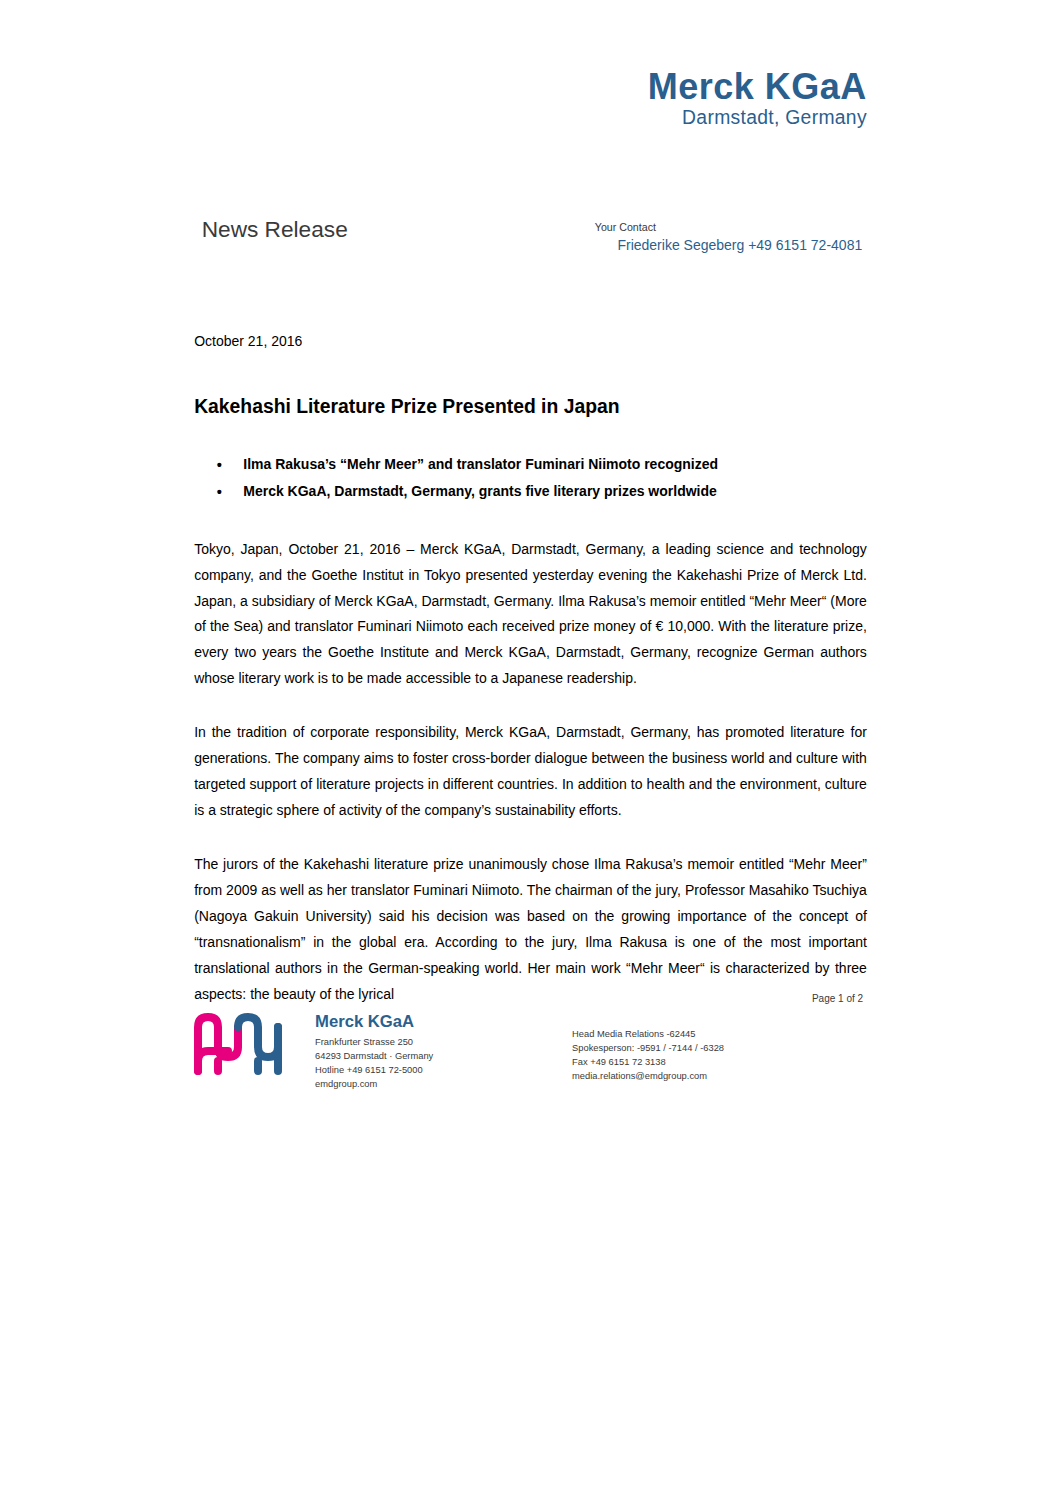Merck KGaA
Darmstadt, Germany
News Release
Your Contact
Friederike Segeberg +49 6151 72-4081
October 21, 2016
Kakehashi Literature Prize Presented in Japan
Ilma Rakusa’s “Mehr Meer” and translator Fuminari Niimoto recognized
Merck KGaA, Darmstadt, Germany, grants five literary prizes worldwide
Tokyo, Japan, October 21, 2016 – Merck KGaA, Darmstadt, Germany, a leading science and technology company, and the Goethe Institut in Tokyo presented yesterday evening the Kakehashi Prize of Merck Ltd. Japan, a subsidiary of Merck KGaA, Darmstadt, Germany. Ilma Rakusa’s memoir entitled “Mehr Meer“ (More of the Sea) and translator Fuminari Niimoto each received prize money of € 10,000. With the literature prize, every two years the Goethe Institute and Merck KGaA, Darmstadt, Germany, recognize German authors whose literary work is to be made accessible to a Japanese readership.
In the tradition of corporate responsibility, Merck KGaA, Darmstadt, Germany, has promoted literature for generations. The company aims to foster cross-border dialogue between the business world and culture with targeted support of literature projects in different countries. In addition to health and the environment, culture is a strategic sphere of activity of the company’s sustainability efforts.
The jurors of the Kakehashi literature prize unanimously chose Ilma Rakusa’s memoir entitled “Mehr Meer” from 2009 as well as her translator Fuminari Niimoto. The chairman of the jury, Professor Masahiko Tsuchiya (Nagoya Gakuin University) said his decision was based on the growing importance of the concept of “transnationalism” in the global era. According to the jury, Ilma Rakusa is one of the most important translational authors in the German-speaking world. Her main work “Mehr Meer“ is characterized by three aspects: the beauty of the lyrical
Page 1 of 2
Merck KGaA
Frankfurter Strasse 250
64293 Darmstadt · Germany
Hotline +49 6151 72-5000
emdgroup.com
Head Media Relations -62445
Spokesperson: -9591 / -7144 / -6328
Fax +49 6151 72 3138
media.relations@emdgroup.com